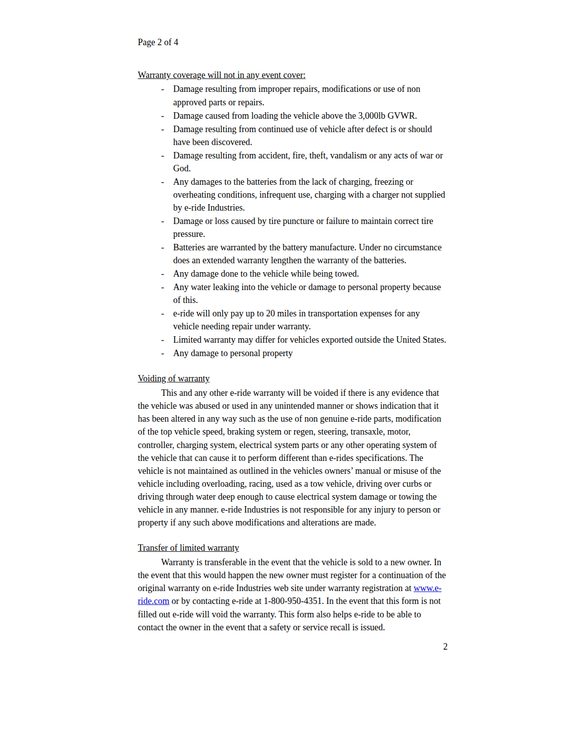Page 2 of 4
Warranty coverage will not in any event cover:
Damage resulting from improper repairs, modifications or use of non approved parts or repairs.
Damage caused from loading the vehicle above the 3,000lb GVWR.
Damage resulting from continued use of vehicle after defect is or should have been discovered.
Damage resulting from accident, fire, theft, vandalism or any acts of war or God.
Any damages to the batteries from the lack of charging, freezing or overheating conditions, infrequent use, charging with a charger not supplied by e-ride Industries.
Damage or loss caused by tire puncture or failure to maintain correct tire pressure.
Batteries are warranted by the battery manufacture. Under no circumstance does an extended warranty lengthen the warranty of the batteries.
Any damage done to the vehicle while being towed.
Any water leaking into the vehicle or damage to personal property because of this.
e-ride will only pay up to 20 miles in transportation expenses for any vehicle needing repair under warranty.
Limited warranty may differ for vehicles exported outside the United States.
Any damage to personal property
Voiding of warranty
This and any other e-ride warranty will be voided if there is any evidence that the vehicle was abused or used in any unintended manner or shows indication that it has been altered in any way such as the use of non genuine e-ride parts, modification of the top vehicle speed, braking system or regen, steering, transaxle, motor, controller, charging system, electrical system parts or any other operating system of the vehicle that can cause it to perform different than e-rides specifications. The vehicle is not maintained as outlined in the vehicles owners’ manual or misuse of the vehicle including overloading, racing, used as a tow vehicle, driving over curbs or driving through water deep enough to cause electrical system damage or towing the vehicle in any manner. e-ride Industries is not responsible for any injury to person or property if any such above modifications and alterations are made.
Transfer of limited warranty
Warranty is transferable in the event that the vehicle is sold to a new owner. In the event that this would happen the new owner must register for a continuation of the original warranty on e-ride Industries web site under warranty registration at www.e-ride.com or by contacting e-ride at 1-800-950-4351. In the event that this form is not filled out e-ride will void the warranty. This form also helps e-ride to be able to contact the owner in the event that a safety or service recall is issued.
2